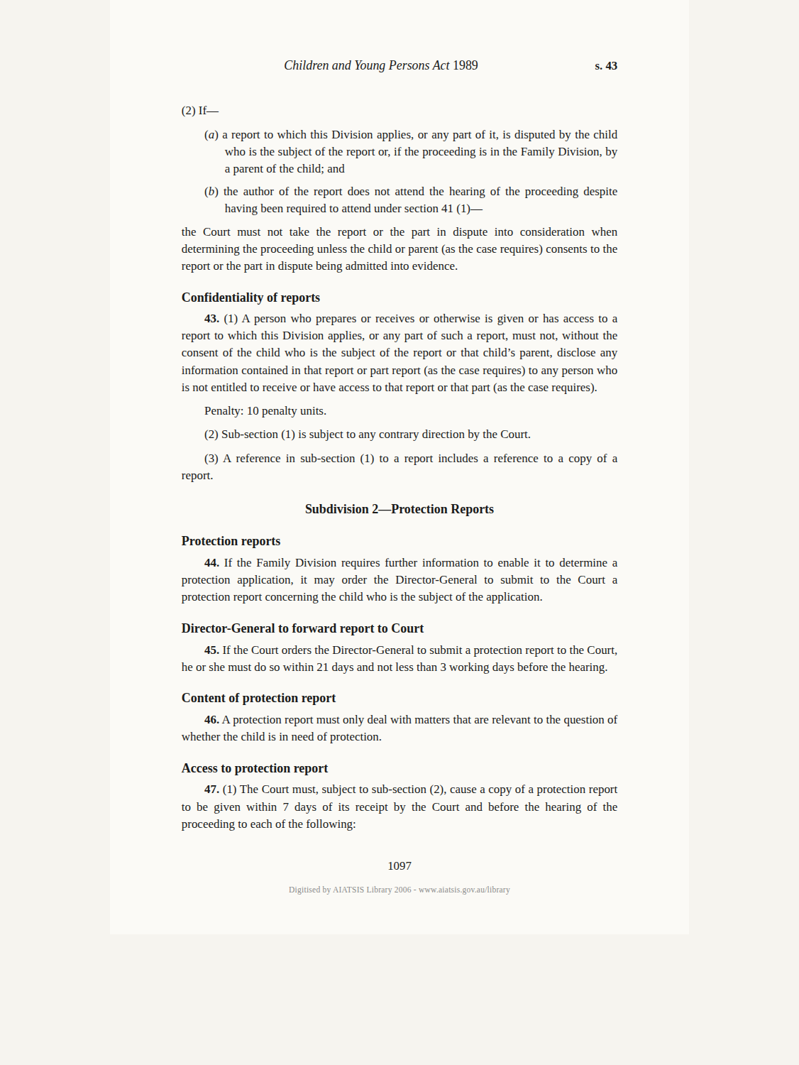Children and Young Persons Act 1989
s. 43
(2) If—
(a) a report to which this Division applies, or any part of it, is disputed by the child who is the subject of the report or, if the proceeding is in the Family Division, by a parent of the child; and
(b) the author of the report does not attend the hearing of the proceeding despite having been required to attend under section 41 (1)—
the Court must not take the report or the part in dispute into consideration when determining the proceeding unless the child or parent (as the case requires) consents to the report or the part in dispute being admitted into evidence.
Confidentiality of reports
43. (1) A person who prepares or receives or otherwise is given or has access to a report to which this Division applies, or any part of such a report, must not, without the consent of the child who is the subject of the report or that child’s parent, disclose any information contained in that report or part report (as the case requires) to any person who is not entitled to receive or have access to that report or that part (as the case requires).
Penalty: 10 penalty units.
(2) Sub-section (1) is subject to any contrary direction by the Court.
(3) A reference in sub-section (1) to a report includes a reference to a copy of a report.
Subdivision 2—Protection Reports
Protection reports
44. If the Family Division requires further information to enable it to determine a protection application, it may order the Director-General to submit to the Court a protection report concerning the child who is the subject of the application.
Director-General to forward report to Court
45. If the Court orders the Director-General to submit a protection report to the Court, he or she must do so within 21 days and not less than 3 working days before the hearing.
Content of protection report
46. A protection report must only deal with matters that are relevant to the question of whether the child is in need of protection.
Access to protection report
47. (1) The Court must, subject to sub-section (2), cause a copy of a protection report to be given within 7 days of its receipt by the Court and before the hearing of the proceeding to each of the following:
1097
Digitised by AIATSIS Library 2006 - www.aiatsis.gov.au/library